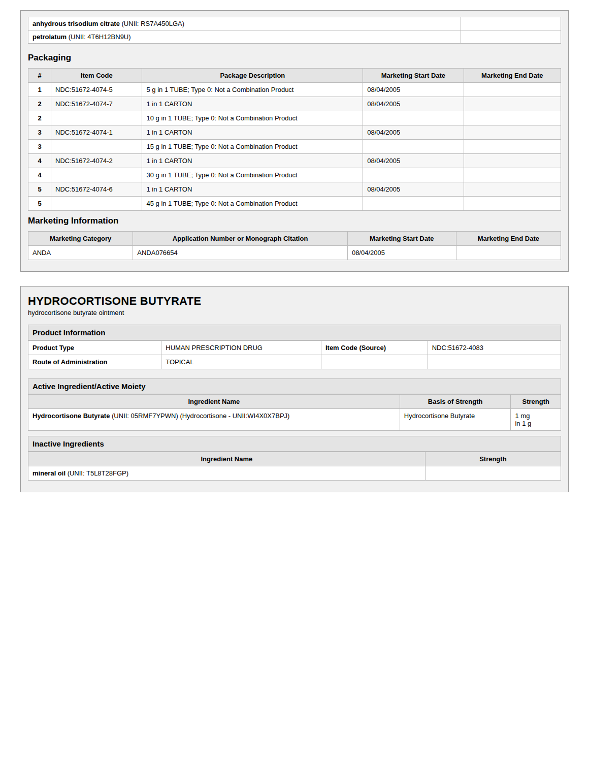| anhydrous trisodium citrate (UNII: RS7A450LGA) | |
| petrolatum (UNII: 4T6H12BN9U) | |
Packaging
| # | Item Code | Package Description | Marketing Start Date | Marketing End Date |
| --- | --- | --- | --- | --- |
| 1 | NDC:51672-4074-5 | 5 g in 1 TUBE; Type 0: Not a Combination Product | 08/04/2005 | |
| 2 | NDC:51672-4074-7 | 1 in 1 CARTON | 08/04/2005 | |
| 2 | | 10 g in 1 TUBE; Type 0: Not a Combination Product | | |
| 3 | NDC:51672-4074-1 | 1 in 1 CARTON | 08/04/2005 | |
| 3 | | 15 g in 1 TUBE; Type 0: Not a Combination Product | | |
| 4 | NDC:51672-4074-2 | 1 in 1 CARTON | 08/04/2005 | |
| 4 | | 30 g in 1 TUBE; Type 0: Not a Combination Product | | |
| 5 | NDC:51672-4074-6 | 1 in 1 CARTON | 08/04/2005 | |
| 5 | | 45 g in 1 TUBE; Type 0: Not a Combination Product | | |
Marketing Information
| Marketing Category | Application Number or Monograph Citation | Marketing Start Date | Marketing End Date |
| --- | --- | --- | --- |
| ANDA | ANDA076654 | 08/04/2005 | |
HYDROCORTISONE BUTYRATE
hydrocortisone butyrate ointment
Product Information
| Product Type | HUMAN PRESCRIPTION DRUG | Item Code (Source) | NDC:51672-4083 |
| Route of Administration | TOPICAL | | |
Active Ingredient/Active Moiety
| Ingredient Name | Basis of Strength | Strength |
| --- | --- | --- |
| Hydrocortisone Butyrate (UNII: 05RMF7YPWN) (Hydrocortisone - UNII:WI4X0X7BPJ) | Hydrocortisone Butyrate | 1 mg in 1 g |
Inactive Ingredients
| Ingredient Name | Strength |
| --- | --- |
| mineral oil (UNII: T5L8T28FGP) | |